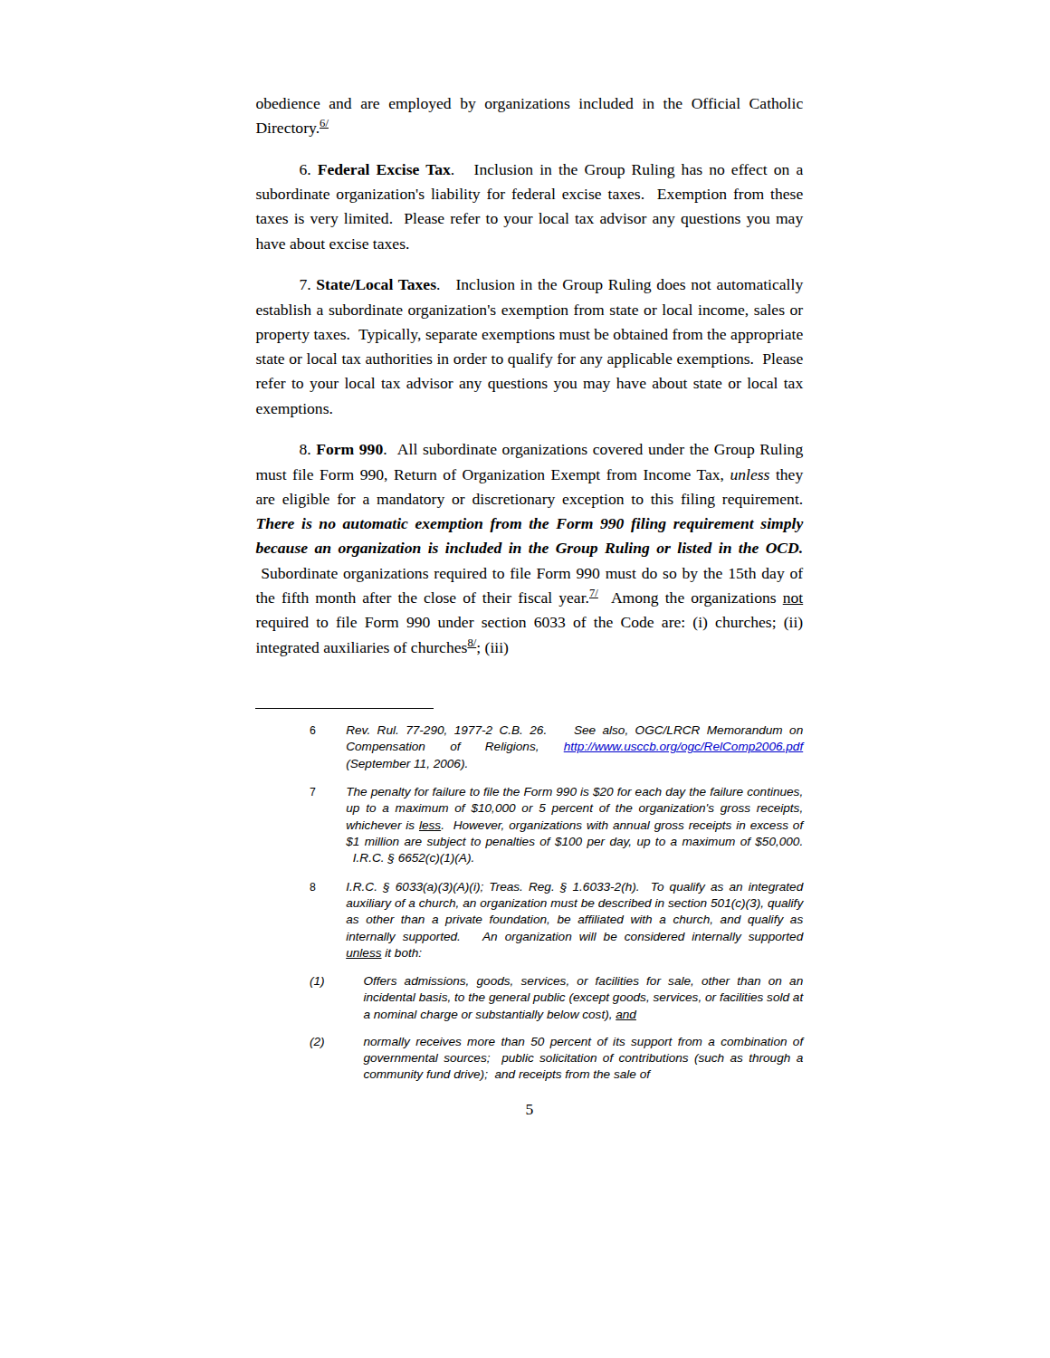obedience and are employed by organizations included in the Official Catholic Directory.6/
6. Federal Excise Tax. Inclusion in the Group Ruling has no effect on a subordinate organization's liability for federal excise taxes. Exemption from these taxes is very limited. Please refer to your local tax advisor any questions you may have about excise taxes.
7. State/Local Taxes. Inclusion in the Group Ruling does not automatically establish a subordinate organization's exemption from state or local income, sales or property taxes. Typically, separate exemptions must be obtained from the appropriate state or local tax authorities in order to qualify for any applicable exemptions. Please refer to your local tax advisor any questions you may have about state or local tax exemptions.
8. Form 990. All subordinate organizations covered under the Group Ruling must file Form 990, Return of Organization Exempt from Income Tax, unless they are eligible for a mandatory or discretionary exception to this filing requirement. There is no automatic exemption from the Form 990 filing requirement simply because an organization is included in the Group Ruling or listed in the OCD. Subordinate organizations required to file Form 990 must do so by the 15th day of the fifth month after the close of their fiscal year.7/ Among the organizations not required to file Form 990 under section 6033 of the Code are: (i) churches; (ii) integrated auxiliaries of churches8/; (iii)
6
Rev. Rul. 77-290, 1977-2 C.B. 26. See also, OGC/LRCR Memorandum on Compensation of Religions, http://www.usccb.org/ogc/RelComp2006.pdf (September 11, 2006).
7
The penalty for failure to file the Form 990 is $20 for each day the failure continues, up to a maximum of $10,000 or 5 percent of the organization's gross receipts, whichever is less. However, organizations with annual gross receipts in excess of $1 million are subject to penalties of $100 per day, up to a maximum of $50,000. I.R.C. § 6652(c)(1)(A).
8
I.R.C. § 6033(a)(3)(A)(i); Treas. Reg. § 1.6033-2(h). To qualify as an integrated auxiliary of a church, an organization must be described in section 501(c)(3), qualify as other than a private foundation, be affiliated with a church, and qualify as internally supported. An organization will be considered internally supported unless it both:
(1)
Offers admissions, goods, services, or facilities for sale, other than on an incidental basis, to the general public (except goods, services, or facilities sold at a nominal charge or substantially below cost), and
(2)
normally receives more than 50 percent of its support from a combination of governmental sources; public solicitation of contributions (such as through a community fund drive); and receipts from the sale of
5